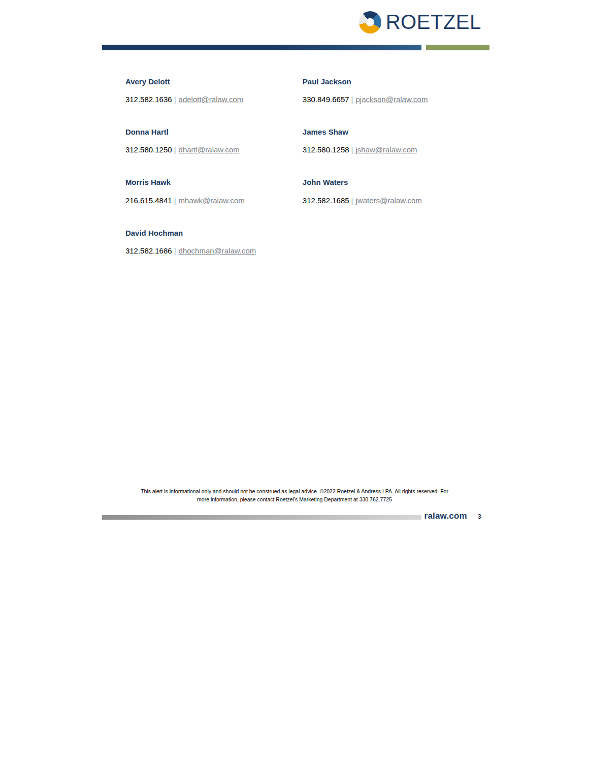ROETZEL
Avery Delott
312.582.1636|adelott@ralaw.com
Paul Jackson
330.849.6657|pjackson@ralaw.com
Donna Hartl
312.580.1250|dhartl@ralaw.com
James Shaw
312.580.1258|jshaw@ralaw.com
Morris Hawk
216.615.4841|mhawk@ralaw.com
John Waters
312.582.1685|jwaters@ralaw.com
David Hochman
312.582.1686|dhochman@ralaw.com
This alert is informational only and should not be construed as legal advice. ©2022 Roetzel & Andress LPA. All rights reserved. For more information, please contact Roetzel’s Marketing Department at 330.762.7725
ralaw.com 3